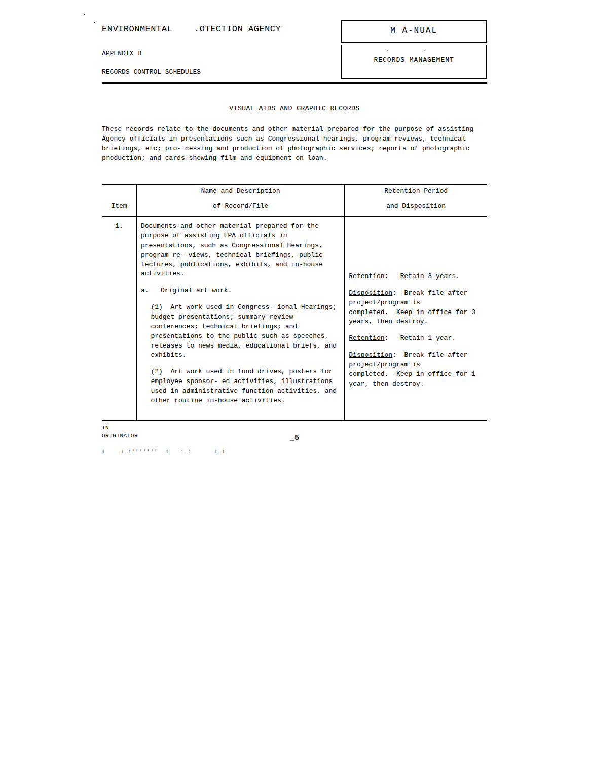. .
ENVIRONMENTAL .OTECTION AGENCY
APPENDIX B
RECORDS CONTROL SCHEDULES
M A-NUAL
. .
RECORDS MANAGEMENT
VISUAL AIDS AND GRAPHIC RECORDS
These records relate to the documents and other material prepared for the purpose of assisting Agency officials in presentations such as Congressional hearings, program reviews, technical briefings, etc; pro- cessing and production of photographic services; reports of photographic production; and cards showing film and equipment on loan.
| | Name and Description | Retention Period |
| --- | --- | --- |
| Item | of Record/File | and Disposition |
| 1. | Documents and other material prepared for the purpose of assisting EPA officials in presentations, such as Congressional Hearings, program re- views, technical briefings, public lectures, publications, exhibits, and in-house activities. a. Original art work. (1) Art work used in Congress- ional Hearings; budget presentations; summary review conferences; technical briefings; and presentations to the public such as speeches, releases to news media, educational briefs, and exhibits. (2) Art work used in fund drives, posters for employee sponsor- ed activities, illustrations used in administrative function activities, and other routine in-house activities. | Retention : Retain 3 years. Disposition : Break file after project/program is completed. Keep in office for 3 years, then destroy. Retention : Retain 1 year. Disposition : Break file after project/program is completed. Keep in office for 1 year, then destroy. |
TN
ORIGINATOR
‗5
1 1 1'’’’’’’ 1 1 1 1 1